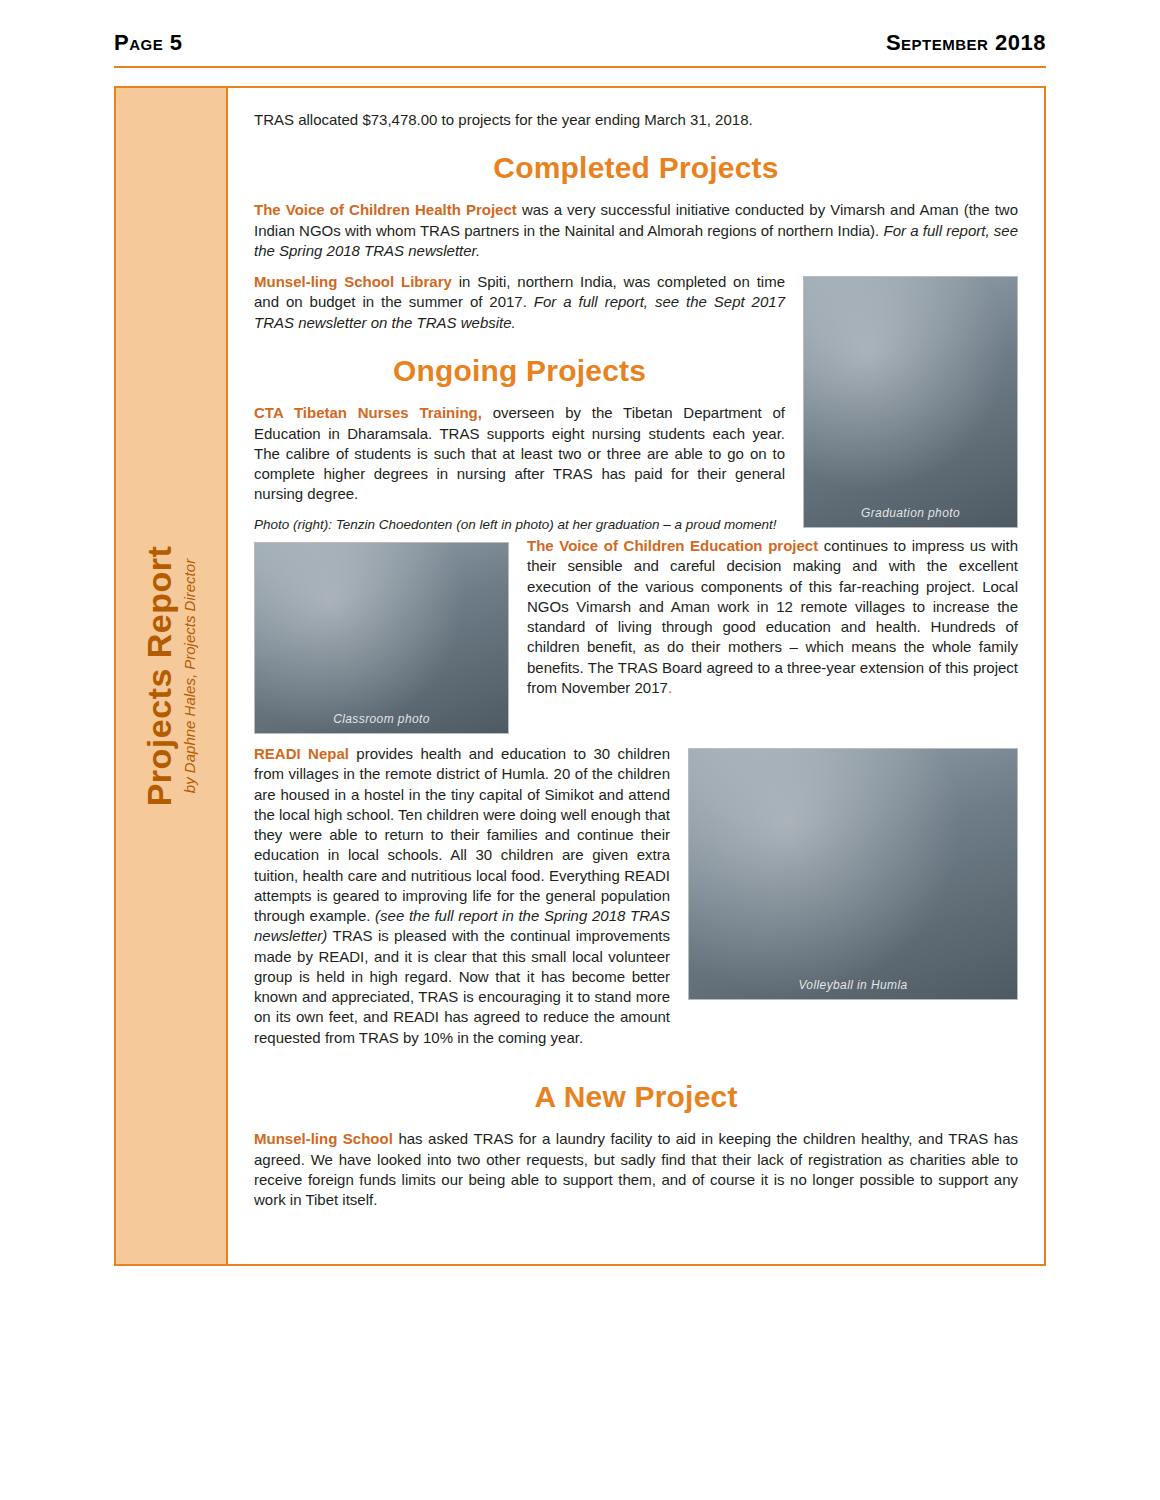Page 5
September 2018
Projects Report
by Daphne Hales, Projects Director
TRAS allocated $73,478.00 to projects for the year ending March 31, 2018.
Completed Projects
The Voice of Children Health Project was a very successful initiative conducted by Vimarsh and Aman (the two Indian NGOs with whom TRAS partners in the Nainital and Almorah regions of northern India). For a full report, see the Spring 2018 TRAS newsletter.
Munsel-ling School Library in Spiti, northern India, was completed on time and on budget in the summer of 2017. For a full report, see the Sept 2017 TRAS newsletter on the TRAS website.
Ongoing Projects
CTA Tibetan Nurses Training, overseen by the Tibetan Department of Education in Dharamsala. TRAS supports eight nursing students each year. The calibre of students is such that at least two or three are able to go on to complete higher degrees in nursing after TRAS has paid for their general nursing degree.
Photo (right): Tenzin Choedonten (on left in photo) at her graduation – a proud moment!
The Voice of Children Education project continues to impress us with their sensible and careful decision making and with the excellent execution of the various components of this far-reaching project. Local NGOs Vimarsh and Aman work in 12 remote villages to increase the standard of living through good education and health. Hundreds of children benefit, as do their mothers – which means the whole family benefits. The TRAS Board agreed to a three-year extension of this project from November 2017.
READI Nepal provides health and education to 30 children from villages in the remote district of Humla. 20 of the children are housed in a hostel in the tiny capital of Simikot and attend the local high school. Ten children were doing well enough that they were able to return to their families and continue their education in local schools. All 30 children are given extra tuition, health care and nutritious local food. Everything READI attempts is geared to improving life for the general population through example. (see the full report in the Spring 2018 TRAS newsletter) TRAS is pleased with the continual improvements made by READI, and it is clear that this small local volunteer group is held in high regard. Now that it has become better known and appreciated, TRAS is encouraging it to stand more on its own feet, and READI has agreed to reduce the amount requested from TRAS by 10% in the coming year.
A New Project
Munsel-ling School has asked TRAS for a laundry facility to aid in keeping the children healthy, and TRAS has agreed. We have looked into two other requests, but sadly find that their lack of registration as charities able to receive foreign funds limits our being able to support them, and of course it is no longer possible to support any work in Tibet itself.